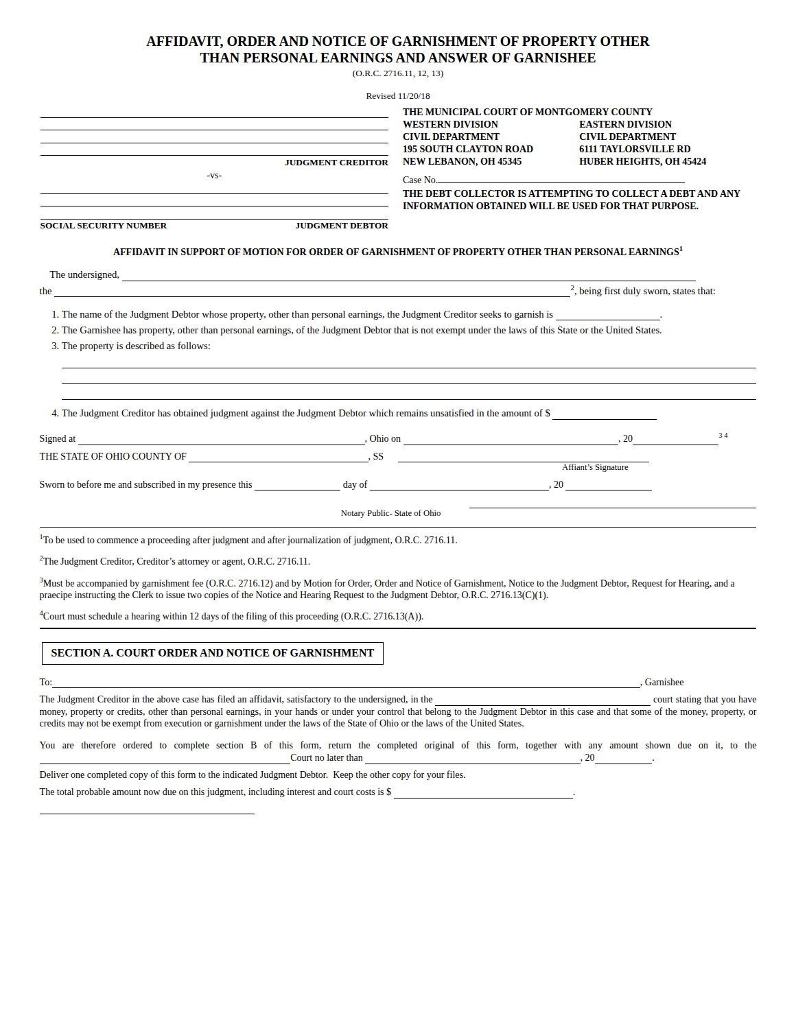AFFIDAVIT, ORDER AND NOTICE OF GARNISHMENT OF PROPERTY OTHER
THAN PERSONAL EARNINGS AND ANSWER OF GARNISHEE
(O.R.C. 2716.11, 12, 13)
Revised 11/20/18
| JUDGMENT CREDITOR -vs- SOCIAL SECURITY NUMBER JUDGMENT DEBTOR | THE MUNICIPAL COURT OF MONTGOMERY COUNTY WESTERN DIVISION EASTERN DIVISION CIVIL DEPARTMENT CIVIL DEPARTMENT 195 SOUTH CLAYTON ROAD 6111 TAYLORSVILLE RD NEW LEBANON, OH 45345 HUBER HEIGHTS, OH 45424 Case No. THE DEBT COLLECTOR IS ATTEMPTING TO COLLECT A DEBT AND ANY INFORMATION OBTAINED WILL BE USED FOR THAT PURPOSE. |
AFFIDAVIT IN SUPPORT OF MOTION FOR ORDER OF GARNISHMENT OF PROPERTY OTHER THAN PERSONAL EARNINGS1
The undersigned,
the 2, being first duly sworn, states that:
The name of the Judgment Debtor whose property, other than personal earnings, the Judgment Creditor seeks to garnish is .
The Garnishee has property, other than personal earnings, of the Judgment Debtor that is not exempt under the laws of this State or the United States.
The property is described as follows:
The Judgment Creditor has obtained judgment against the Judgment Debtor which remains unsatisfied in the amount of $
Signed at , Ohio on , 20 3 4
THE STATE OF OHIO COUNTY OF , SS
Affiant’s Signature
Sworn to before me and subscribed in my presence this day of , 20
Notary Public- State of Ohio
1To be used to commence a proceeding after judgment and after journalization of judgment, O.R.C. 2716.11.
2The Judgment Creditor, Creditor’s attorney or agent, O.R.C. 2716.11.
3Must be accompanied by garnishment fee (O.R.C. 2716.12) and by Motion for Order, Order and Notice of Garnishment, Notice to the Judgment Debtor, Request for Hearing, and a praecipe instructing the Clerk to issue two copies of the Notice and Hearing Request to the Judgment Debtor, O.R.C. 2716.13(C)(1).
4Court must schedule a hearing within 12 days of the filing of this proceeding (O.R.C. 2716.13(A)).
SECTION A. COURT ORDER AND NOTICE OF GARNISHMENT
To: , Garnishee
The Judgment Creditor in the above case has filed an affidavit, satisfactory to the undersigned, in the court stating that you have money, property or credits, other than personal earnings, in your hands or under your control that belong to the Judgment Debtor in this case and that some of the money, property, or credits may not be exempt from execution or garnishment under the laws of the State of Ohio or the laws of the United States.
You are therefore ordered to complete section B of this form, return the completed original of this form, together with any amount shown due on it, to the Court no later than , 20 .
Deliver one completed copy of this form to the indicated Judgment Debtor. Keep the other copy for your files.
The total probable amount now due on this judgment, including interest and court costs is $ .